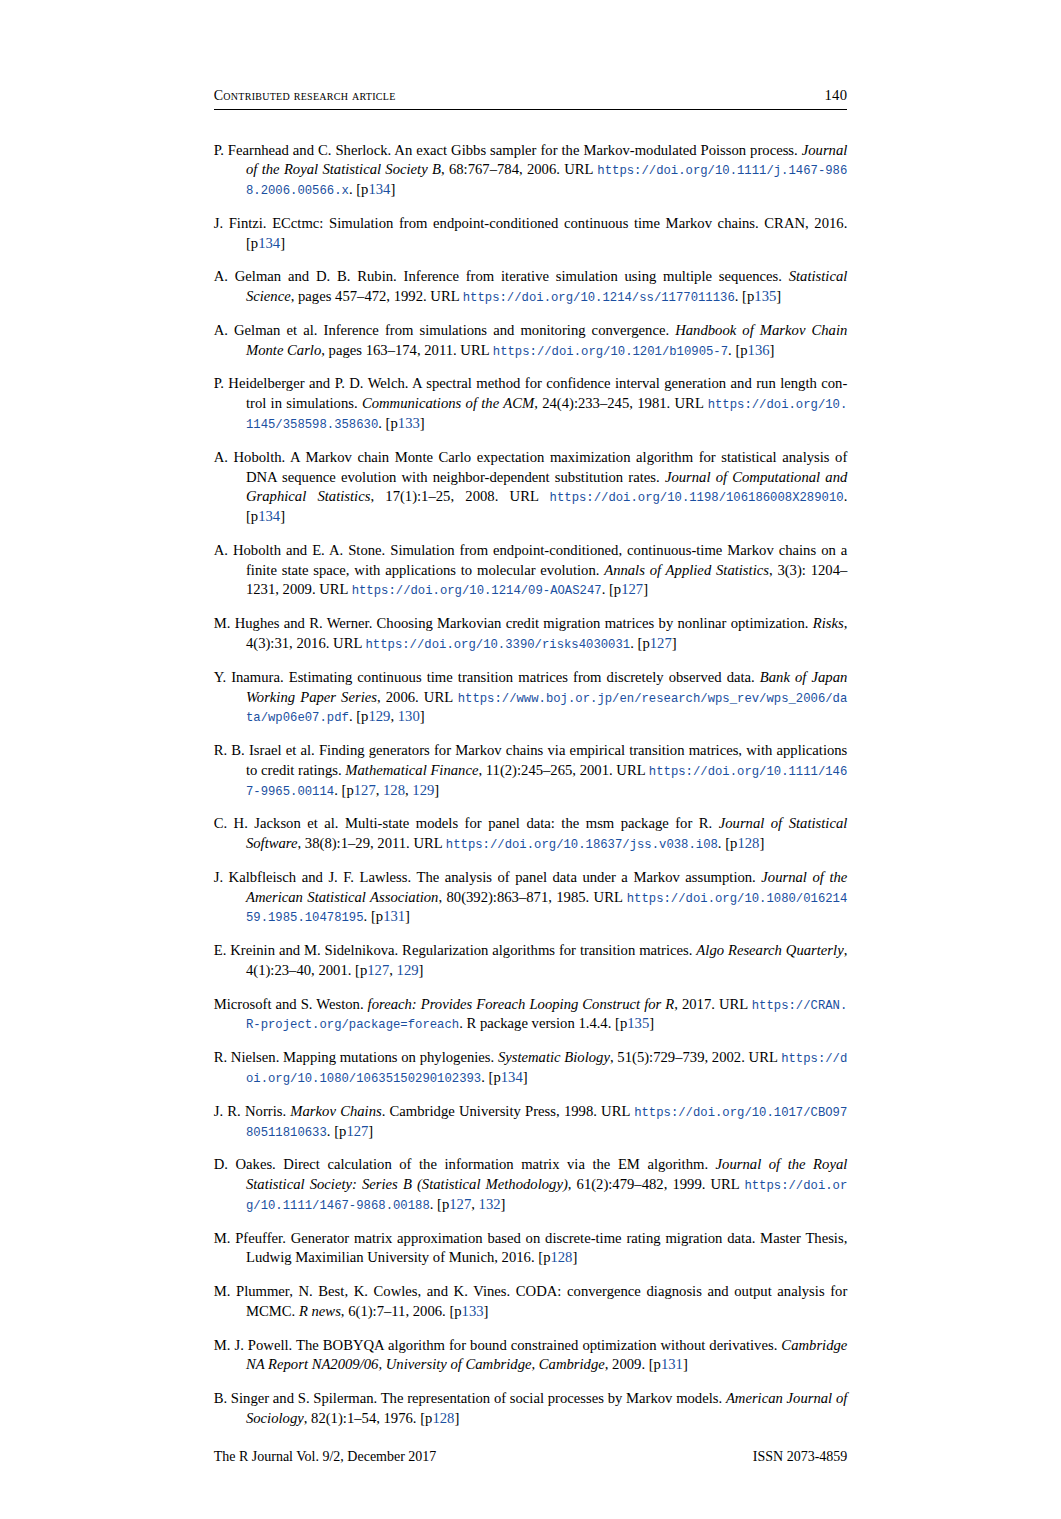Contributed research article 140
P. Fearnhead and C. Sherlock. An exact Gibbs sampler for the Markov-modulated Poisson process. Journal of the Royal Statistical Society B, 68:767–784, 2006. URL https://doi.org/10.1111/j.1467-9868.2006.00566.x. [p134]
J. Fintzi. ECctmc: Simulation from endpoint-conditioned continuous time Markov chains. CRAN, 2016. [p134]
A. Gelman and D. B. Rubin. Inference from iterative simulation using multiple sequences. Statistical Science, pages 457–472, 1992. URL https://doi.org/10.1214/ss/1177011136. [p135]
A. Gelman et al. Inference from simulations and monitoring convergence. Handbook of Markov Chain Monte Carlo, pages 163–174, 2011. URL https://doi.org/10.1201/b10905-7. [p136]
P. Heidelberger and P. D. Welch. A spectral method for confidence interval generation and run length control in simulations. Communications of the ACM, 24(4):233–245, 1981. URL https://doi.org/10.1145/358598.358630. [p133]
A. Hobolth. A Markov chain Monte Carlo expectation maximization algorithm for statistical analysis of DNA sequence evolution with neighbor-dependent substitution rates. Journal of Computational and Graphical Statistics, 17(1):1–25, 2008. URL https://doi.org/10.1198/106186008X289010. [p134]
A. Hobolth and E. A. Stone. Simulation from endpoint-conditioned, continuous-time Markov chains on a finite state space, with applications to molecular evolution. Annals of Applied Statistics, 3(3): 1204–1231, 2009. URL https://doi.org/10.1214/09-AOAS247. [p127]
M. Hughes and R. Werner. Choosing Markovian credit migration matrices by nonlinar optimization. Risks, 4(3):31, 2016. URL https://doi.org/10.3390/risks4030031. [p127]
Y. Inamura. Estimating continuous time transition matrices from discretely observed data. Bank of Japan Working Paper Series, 2006. URL https://www.boj.or.jp/en/research/wps_rev/wps_2006/data/wp06e07.pdf. [p129, 130]
R. B. Israel et al. Finding generators for Markov chains via empirical transition matrices, with applications to credit ratings. Mathematical Finance, 11(2):245–265, 2001. URL https://doi.org/10.1111/1467-9965.00114. [p127, 128, 129]
C. H. Jackson et al. Multi-state models for panel data: the msm package for R. Journal of Statistical Software, 38(8):1–29, 2011. URL https://doi.org/10.18637/jss.v038.i08. [p128]
J. Kalbfleisch and J. F. Lawless. The analysis of panel data under a Markov assumption. Journal of the American Statistical Association, 80(392):863–871, 1985. URL https://doi.org/10.1080/01621459.1985.10478195. [p131]
E. Kreinin and M. Sidelnikova. Regularization algorithms for transition matrices. Algo Research Quarterly, 4(1):23–40, 2001. [p127, 129]
Microsoft and S. Weston. foreach: Provides Foreach Looping Construct for R, 2017. URL https://CRAN.R-project.org/package=foreach. R package version 1.4.4. [p135]
R. Nielsen. Mapping mutations on phylogenies. Systematic Biology, 51(5):729–739, 2002. URL https://doi.org/10.1080/10635150290102393. [p134]
J. R. Norris. Markov Chains. Cambridge University Press, 1998. URL https://doi.org/10.1017/CBO9780511810633. [p127]
D. Oakes. Direct calculation of the information matrix via the EM algorithm. Journal of the Royal Statistical Society: Series B (Statistical Methodology), 61(2):479–482, 1999. URL https://doi.org/10.1111/1467-9868.00188. [p127, 132]
M. Pfeuffer. Generator matrix approximation based on discrete-time rating migration data. Master Thesis, Ludwig Maximilian University of Munich, 2016. [p128]
M. Plummer, N. Best, K. Cowles, and K. Vines. CODA: convergence diagnosis and output analysis for MCMC. R news, 6(1):7–11, 2006. [p133]
M. J. Powell. The BOBYQA algorithm for bound constrained optimization without derivatives. Cambridge NA Report NA2009/06, University of Cambridge, Cambridge, 2009. [p131]
B. Singer and S. Spilerman. The representation of social processes by Markov models. American Journal of Sociology, 82(1):1–54, 1976. [p128]
The R Journal Vol. 9/2, December 2017 ISSN 2073-4859